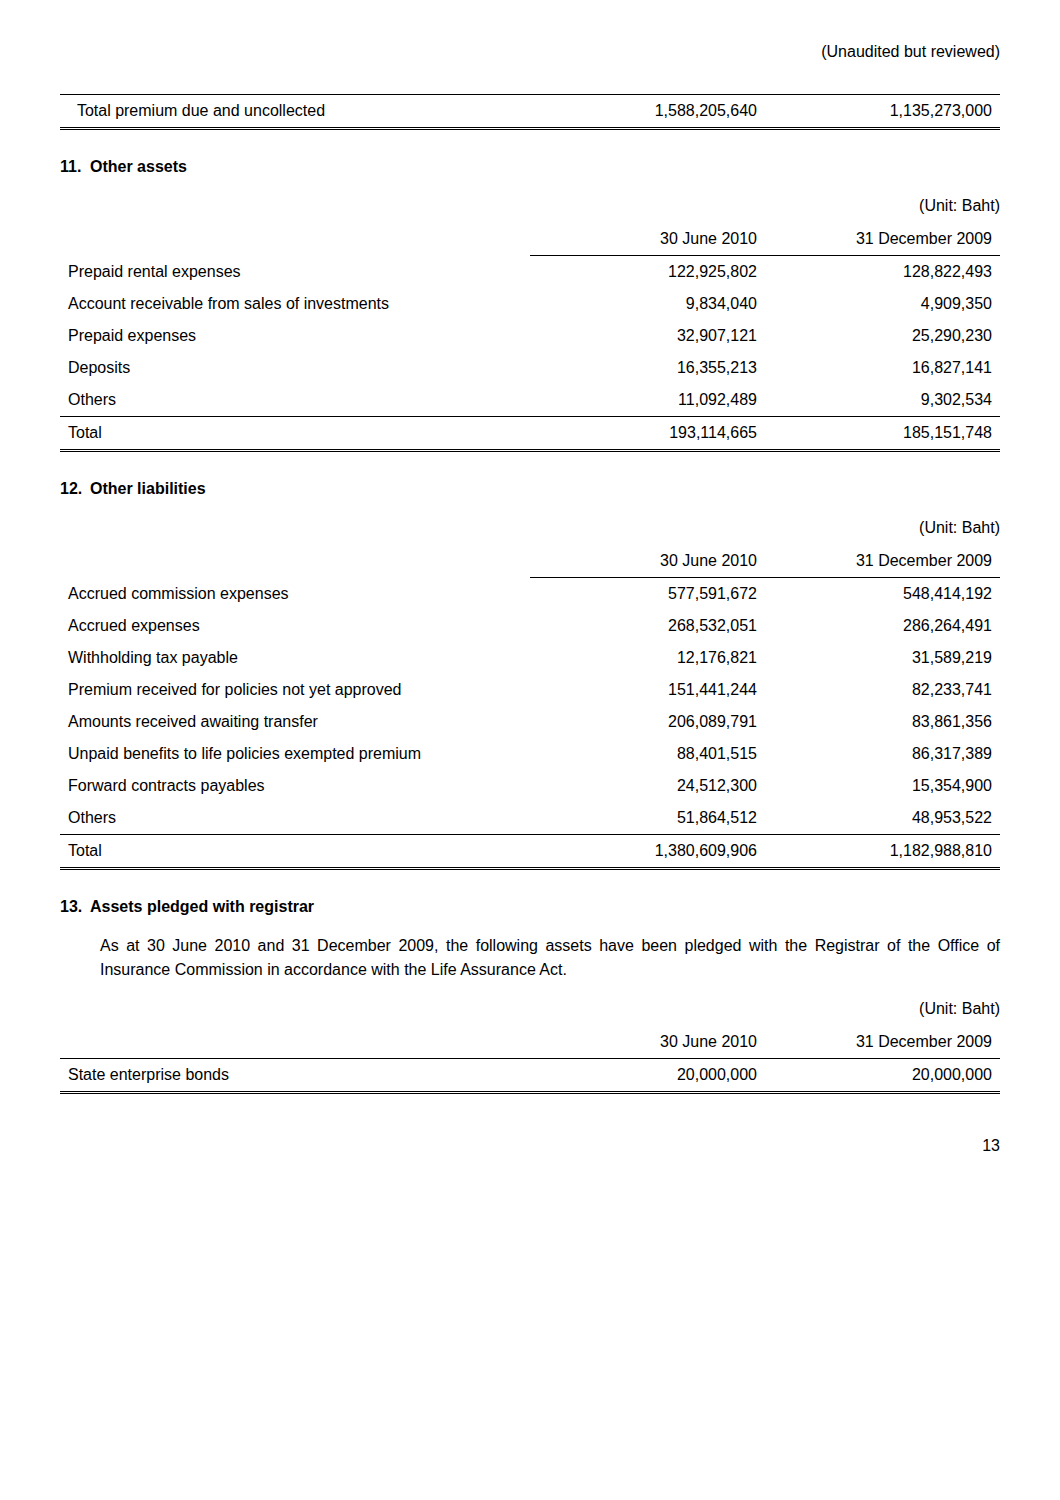(Unaudited but reviewed)
| Total premium due and uncollected | 1,588,205,640 | 1,135,273,000 |
11. Other assets
(Unit: Baht)
| | 30 June 2010 | 31 December 2009 |
| --- | --- | --- |
| Prepaid rental expenses | 122,925,802 | 128,822,493 |
| Account receivable from sales of investments | 9,834,040 | 4,909,350 |
| Prepaid expenses | 32,907,121 | 25,290,230 |
| Deposits | 16,355,213 | 16,827,141 |
| Others | 11,092,489 | 9,302,534 |
| Total | 193,114,665 | 185,151,748 |
12. Other liabilities
(Unit: Baht)
| | 30 June 2010 | 31 December 2009 |
| --- | --- | --- |
| Accrued commission expenses | 577,591,672 | 548,414,192 |
| Accrued expenses | 268,532,051 | 286,264,491 |
| Withholding tax payable | 12,176,821 | 31,589,219 |
| Premium received for policies not yet approved | 151,441,244 | 82,233,741 |
| Amounts received awaiting transfer | 206,089,791 | 83,861,356 |
| Unpaid benefits to life policies exempted premium | 88,401,515 | 86,317,389 |
| Forward contracts payables | 24,512,300 | 15,354,900 |
| Others | 51,864,512 | 48,953,522 |
| Total | 1,380,609,906 | 1,182,988,810 |
13. Assets pledged with registrar
As at 30 June 2010 and 31 December 2009, the following assets have been pledged with the Registrar of the Office of Insurance Commission in accordance with the Life Assurance Act.
(Unit: Baht)
| | 30 June 2010 | 31 December 2009 |
| --- | --- | --- |
| State enterprise bonds | 20,000,000 | 20,000,000 |
13